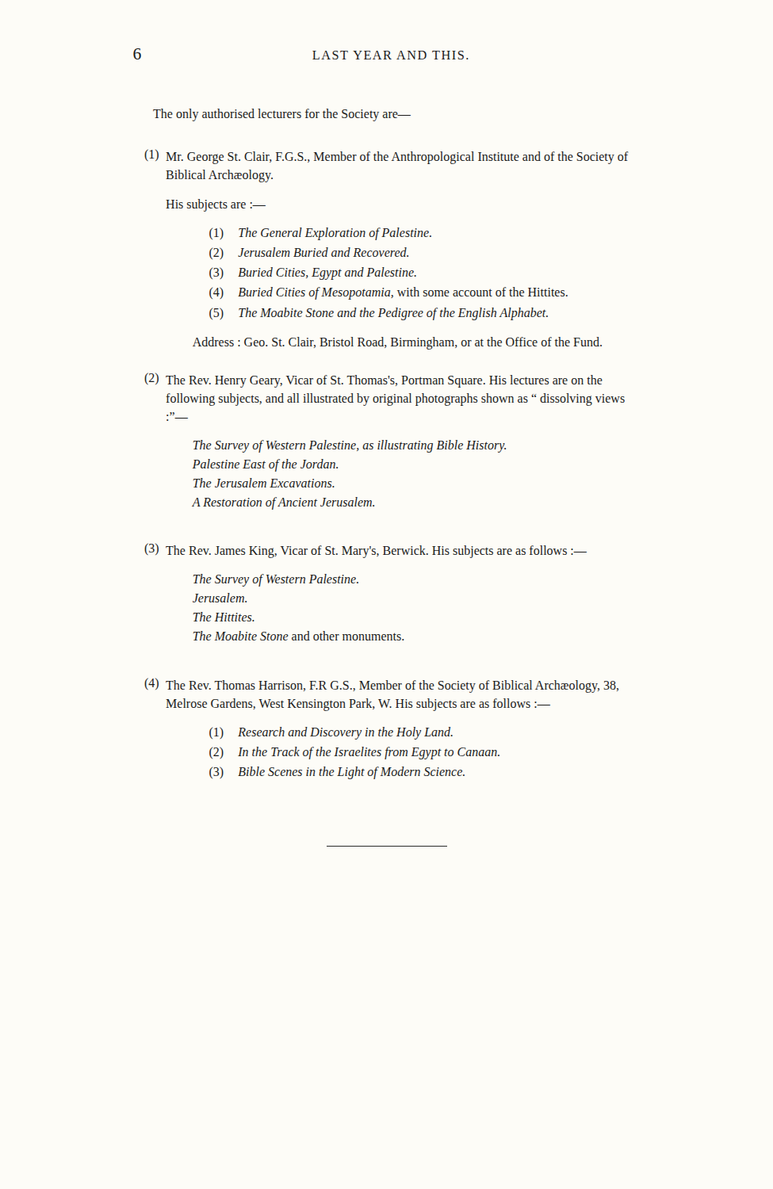6
LAST YEAR AND THIS.
The only authorised lecturers for the Society are—
(1)
Mr. George St. Clair, F.G.S., Member of the Anthropological Institute and of the Society of Biblical Archæology.
His subjects are :—
(1) The General Exploration of Palestine.
(2) Jerusalem Buried and Recovered.
(3) Buried Cities, Egypt and Palestine.
(4) Buried Cities of Mesopotamia, with some account of the Hittites.
(5) The Moabite Stone and the Pedigree of the English Alphabet.
Address : Geo. St. Clair, Bristol Road, Birmingham, or at the Office of the Fund.
(2)
The Rev. Henry Geary, Vicar of St. Thomas's, Portman Square. His lectures are on the following subjects, and all illustrated by original photographs shown as “ dissolving views :”—
The Survey of Western Palestine, as illustrating Bible History.
Palestine East of the Jordan.
The Jerusalem Excavations.
A Restoration of Ancient Jerusalem.
(3)
The Rev. James King, Vicar of St. Mary's, Berwick. His subjects are as follows :—
The Survey of Western Palestine.
Jerusalem.
The Hittites.
The Moabite Stone and other monuments.
(4)
The Rev. Thomas Harrison, F.R G.S., Member of the Society of Biblical Archæology, 38, Melrose Gardens, West Kensington Park, W. His subjects are as follows :—
(1) Research and Discovery in the Holy Land.
(2) In the Track of the Israelites from Egypt to Canaan.
(3) Bible Scenes in the Light of Modern Science.